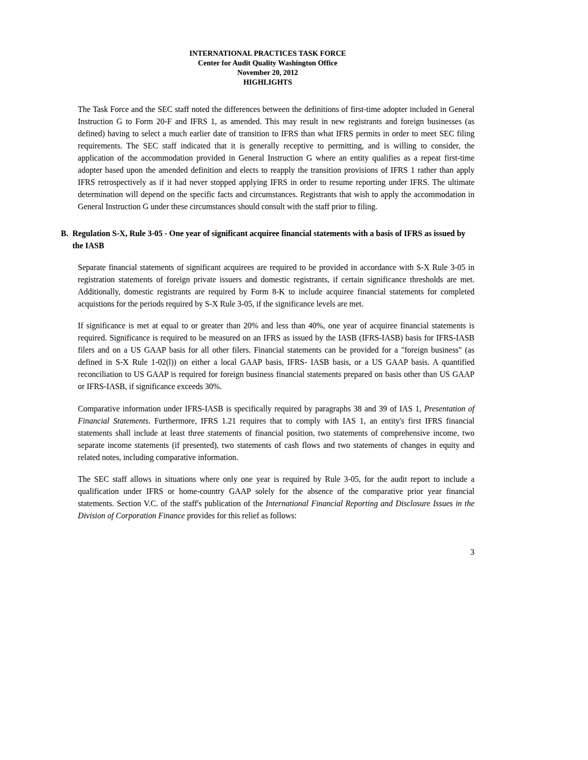INTERNATIONAL PRACTICES TASK FORCE
Center for Audit Quality Washington Office
November 20, 2012
HIGHLIGHTS
The Task Force and the SEC staff noted the differences between the definitions of first-time adopter included in General Instruction G to Form 20-F and IFRS 1, as amended. This may result in new registrants and foreign businesses (as defined) having to select a much earlier date of transition to IFRS than what IFRS permits in order to meet SEC filing requirements. The SEC staff indicated that it is generally receptive to permitting, and is willing to consider, the application of the accommodation provided in General Instruction G where an entity qualifies as a repeat first-time adopter based upon the amended definition and elects to reapply the transition provisions of IFRS 1 rather than apply IFRS retrospectively as if it had never stopped applying IFRS in order to resume reporting under IFRS. The ultimate determination will depend on the specific facts and circumstances. Registrants that wish to apply the accommodation in General Instruction G under these circumstances should consult with the staff prior to filing.
B. Regulation S-X, Rule 3-05 - One year of significant acquiree financial statements with a basis of IFRS as issued by the IASB
Separate financial statements of significant acquirees are required to be provided in accordance with S-X Rule 3-05 in registration statements of foreign private issuers and domestic registrants, if certain significance thresholds are met. Additionally, domestic registrants are required by Form 8-K to include acquiree financial statements for completed acquistions for the periods required by S-X Rule 3-05, if the significance levels are met.
If significance is met at equal to or greater than 20% and less than 40%, one year of acquiree financial statements is required. Significance is required to be measured on an IFRS as issued by the IASB (IFRS-IASB) basis for IFRS-IASB filers and on a US GAAP basis for all other filers. Financial statements can be provided for a "foreign business" (as defined in S-X Rule 1-02(l)) on either a local GAAP basis, IFRS- IASB basis, or a US GAAP basis. A quantified reconciliation to US GAAP is required for foreign business financial statements prepared on basis other than US GAAP or IFRS-IASB, if significance exceeds 30%.
Comparative information under IFRS-IASB is specifically required by paragraphs 38 and 39 of IAS 1, Presentation of Financial Statements. Furthermore, IFRS 1.21 requires that to comply with IAS 1, an entity's first IFRS financial statements shall include at least three statements of financial position, two statements of comprehensive income, two separate income statements (if presented), two statements of cash flows and two statements of changes in equity and related notes, including comparative information.
The SEC staff allows in situations where only one year is required by Rule 3-05, for the audit report to include a qualification under IFRS or home-country GAAP solely for the absence of the comparative prior year financial statements. Section V.C. of the staff's publication of the International Financial Reporting and Disclosure Issues in the Division of Corporation Finance provides for this relief as follows:
3